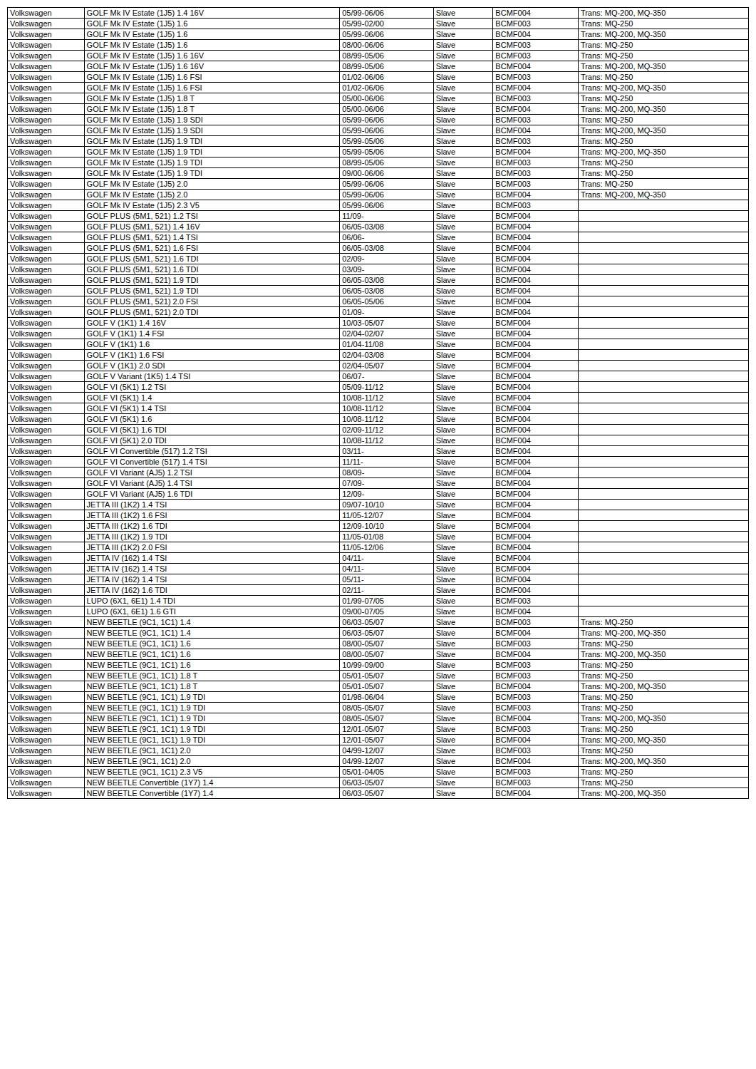| Volkswagen | GOLF Mk IV Estate (1J5) 1.4 16V | 05/99-06/06 | Slave | BCMF004 | Trans: MQ-200, MQ-350 |
| Volkswagen | GOLF Mk IV Estate (1J5) 1.6 | 05/99-02/00 | Slave | BCMF003 | Trans: MQ-250 |
| Volkswagen | GOLF Mk IV Estate (1J5) 1.6 | 05/99-06/06 | Slave | BCMF004 | Trans: MQ-200, MQ-350 |
| Volkswagen | GOLF Mk IV Estate (1J5) 1.6 | 08/00-06/06 | Slave | BCMF003 | Trans: MQ-250 |
| Volkswagen | GOLF Mk IV Estate (1J5) 1.6 16V | 08/99-05/06 | Slave | BCMF003 | Trans: MQ-250 |
| Volkswagen | GOLF Mk IV Estate (1J5) 1.6 16V | 08/99-05/06 | Slave | BCMF004 | Trans: MQ-200, MQ-350 |
| Volkswagen | GOLF Mk IV Estate (1J5) 1.6 FSI | 01/02-06/06 | Slave | BCMF003 | Trans: MQ-250 |
| Volkswagen | GOLF Mk IV Estate (1J5) 1.6 FSI | 01/02-06/06 | Slave | BCMF004 | Trans: MQ-200, MQ-350 |
| Volkswagen | GOLF Mk IV Estate (1J5) 1.8 T | 05/00-06/06 | Slave | BCMF003 | Trans: MQ-250 |
| Volkswagen | GOLF Mk IV Estate (1J5) 1.8 T | 05/00-06/06 | Slave | BCMF004 | Trans: MQ-200, MQ-350 |
| Volkswagen | GOLF Mk IV Estate (1J5) 1.9 SDI | 05/99-06/06 | Slave | BCMF003 | Trans: MQ-250 |
| Volkswagen | GOLF Mk IV Estate (1J5) 1.9 SDI | 05/99-06/06 | Slave | BCMF004 | Trans: MQ-200, MQ-350 |
| Volkswagen | GOLF Mk IV Estate (1J5) 1.9 TDI | 05/99-05/06 | Slave | BCMF003 | Trans: MQ-250 |
| Volkswagen | GOLF Mk IV Estate (1J5) 1.9 TDI | 05/99-05/06 | Slave | BCMF004 | Trans: MQ-200, MQ-350 |
| Volkswagen | GOLF Mk IV Estate (1J5) 1.9 TDI | 08/99-05/06 | Slave | BCMF003 | Trans: MQ-250 |
| Volkswagen | GOLF Mk IV Estate (1J5) 1.9 TDI | 09/00-06/06 | Slave | BCMF003 | Trans: MQ-250 |
| Volkswagen | GOLF Mk IV Estate (1J5) 2.0 | 05/99-06/06 | Slave | BCMF003 | Trans: MQ-250 |
| Volkswagen | GOLF Mk IV Estate (1J5) 2.0 | 05/99-06/06 | Slave | BCMF004 | Trans: MQ-200, MQ-350 |
| Volkswagen | GOLF Mk IV Estate (1J5) 2.3 V5 | 05/99-06/06 | Slave | BCMF003 | |
| Volkswagen | GOLF PLUS (5M1, 521) 1.2 TSI | 11/09- | Slave | BCMF004 | |
| Volkswagen | GOLF PLUS (5M1, 521) 1.4 16V | 06/05-03/08 | Slave | BCMF004 | |
| Volkswagen | GOLF PLUS (5M1, 521) 1.4 TSI | 06/06- | Slave | BCMF004 | |
| Volkswagen | GOLF PLUS (5M1, 521) 1.6 FSI | 06/05-03/08 | Slave | BCMF004 | |
| Volkswagen | GOLF PLUS (5M1, 521) 1.6 TDI | 02/09- | Slave | BCMF004 | |
| Volkswagen | GOLF PLUS (5M1, 521) 1.6 TDI | 03/09- | Slave | BCMF004 | |
| Volkswagen | GOLF PLUS (5M1, 521) 1.9 TDI | 06/05-03/08 | Slave | BCMF004 | |
| Volkswagen | GOLF PLUS (5M1, 521) 1.9 TDI | 06/05-03/08 | Slave | BCMF004 | |
| Volkswagen | GOLF PLUS (5M1, 521) 2.0 FSI | 06/05-05/06 | Slave | BCMF004 | |
| Volkswagen | GOLF PLUS (5M1, 521) 2.0 TDI | 01/09- | Slave | BCMF004 | |
| Volkswagen | GOLF V (1K1) 1.4 16V | 10/03-05/07 | Slave | BCMF004 | |
| Volkswagen | GOLF V (1K1) 1.4 FSI | 02/04-02/07 | Slave | BCMF004 | |
| Volkswagen | GOLF V (1K1) 1.6 | 01/04-11/08 | Slave | BCMF004 | |
| Volkswagen | GOLF V (1K1) 1.6 FSI | 02/04-03/08 | Slave | BCMF004 | |
| Volkswagen | GOLF V (1K1) 2.0 SDI | 02/04-05/07 | Slave | BCMF004 | |
| Volkswagen | GOLF V Variant (1K5) 1.4 TSI | 06/07- | Slave | BCMF004 | |
| Volkswagen | GOLF VI (5K1) 1.2 TSI | 05/09-11/12 | Slave | BCMF004 | |
| Volkswagen | GOLF VI (5K1) 1.4 | 10/08-11/12 | Slave | BCMF004 | |
| Volkswagen | GOLF VI (5K1) 1.4 TSI | 10/08-11/12 | Slave | BCMF004 | |
| Volkswagen | GOLF VI (5K1) 1.6 | 10/08-11/12 | Slave | BCMF004 | |
| Volkswagen | GOLF VI (5K1) 1.6 TDI | 02/09-11/12 | Slave | BCMF004 | |
| Volkswagen | GOLF VI (5K1) 2.0 TDI | 10/08-11/12 | Slave | BCMF004 | |
| Volkswagen | GOLF VI Convertible (517) 1.2 TSI | 03/11- | Slave | BCMF004 | |
| Volkswagen | GOLF VI Convertible (517) 1.4 TSI | 11/11- | Slave | BCMF004 | |
| Volkswagen | GOLF VI Variant (AJ5) 1.2 TSI | 08/09- | Slave | BCMF004 | |
| Volkswagen | GOLF VI Variant (AJ5) 1.4 TSI | 07/09- | Slave | BCMF004 | |
| Volkswagen | GOLF VI Variant (AJ5) 1.6 TDI | 12/09- | Slave | BCMF004 | |
| Volkswagen | JETTA III (1K2) 1.4 TSI | 09/07-10/10 | Slave | BCMF004 | |
| Volkswagen | JETTA III (1K2) 1.6 FSI | 11/05-12/07 | Slave | BCMF004 | |
| Volkswagen | JETTA III (1K2) 1.6 TDI | 12/09-10/10 | Slave | BCMF004 | |
| Volkswagen | JETTA III (1K2) 1.9 TDI | 11/05-01/08 | Slave | BCMF004 | |
| Volkswagen | JETTA III (1K2) 2.0 FSI | 11/05-12/06 | Slave | BCMF004 | |
| Volkswagen | JETTA IV (162) 1.4 TSI | 04/11- | Slave | BCMF004 | |
| Volkswagen | JETTA IV (162) 1.4 TSI | 04/11- | Slave | BCMF004 | |
| Volkswagen | JETTA IV (162) 1.4 TSI | 05/11- | Slave | BCMF004 | |
| Volkswagen | JETTA IV (162) 1.6 TDI | 02/11- | Slave | BCMF004 | |
| Volkswagen | LUPO (6X1, 6E1) 1.4 TDI | 01/99-07/05 | Slave | BCMF003 | |
| Volkswagen | LUPO (6X1, 6E1) 1.6 GTI | 09/00-07/05 | Slave | BCMF004 | |
| Volkswagen | NEW BEETLE (9C1, 1C1) 1.4 | 06/03-05/07 | Slave | BCMF003 | Trans: MQ-250 |
| Volkswagen | NEW BEETLE (9C1, 1C1) 1.4 | 06/03-05/07 | Slave | BCMF004 | Trans: MQ-200, MQ-350 |
| Volkswagen | NEW BEETLE (9C1, 1C1) 1.6 | 08/00-05/07 | Slave | BCMF003 | Trans: MQ-250 |
| Volkswagen | NEW BEETLE (9C1, 1C1) 1.6 | 08/00-05/07 | Slave | BCMF004 | Trans: MQ-200, MQ-350 |
| Volkswagen | NEW BEETLE (9C1, 1C1) 1.6 | 10/99-09/00 | Slave | BCMF003 | Trans: MQ-250 |
| Volkswagen | NEW BEETLE (9C1, 1C1) 1.8 T | 05/01-05/07 | Slave | BCMF003 | Trans: MQ-250 |
| Volkswagen | NEW BEETLE (9C1, 1C1) 1.8 T | 05/01-05/07 | Slave | BCMF004 | Trans: MQ-200, MQ-350 |
| Volkswagen | NEW BEETLE (9C1, 1C1) 1.9 TDI | 01/98-06/04 | Slave | BCMF003 | Trans: MQ-250 |
| Volkswagen | NEW BEETLE (9C1, 1C1) 1.9 TDI | 08/05-05/07 | Slave | BCMF003 | Trans: MQ-250 |
| Volkswagen | NEW BEETLE (9C1, 1C1) 1.9 TDI | 08/05-05/07 | Slave | BCMF004 | Trans: MQ-200, MQ-350 |
| Volkswagen | NEW BEETLE (9C1, 1C1) 1.9 TDI | 12/01-05/07 | Slave | BCMF003 | Trans: MQ-250 |
| Volkswagen | NEW BEETLE (9C1, 1C1) 1.9 TDI | 12/01-05/07 | Slave | BCMF004 | Trans: MQ-200, MQ-350 |
| Volkswagen | NEW BEETLE (9C1, 1C1) 2.0 | 04/99-12/07 | Slave | BCMF003 | Trans: MQ-250 |
| Volkswagen | NEW BEETLE (9C1, 1C1) 2.0 | 04/99-12/07 | Slave | BCMF004 | Trans: MQ-200, MQ-350 |
| Volkswagen | NEW BEETLE (9C1, 1C1) 2.3 V5 | 05/01-04/05 | Slave | BCMF003 | Trans: MQ-250 |
| Volkswagen | NEW BEETLE Convertible (1Y7) 1.4 | 06/03-05/07 | Slave | BCMF003 | Trans: MQ-250 |
| Volkswagen | NEW BEETLE Convertible (1Y7) 1.4 | 06/03-05/07 | Slave | BCMF004 | Trans: MQ-200, MQ-350 |